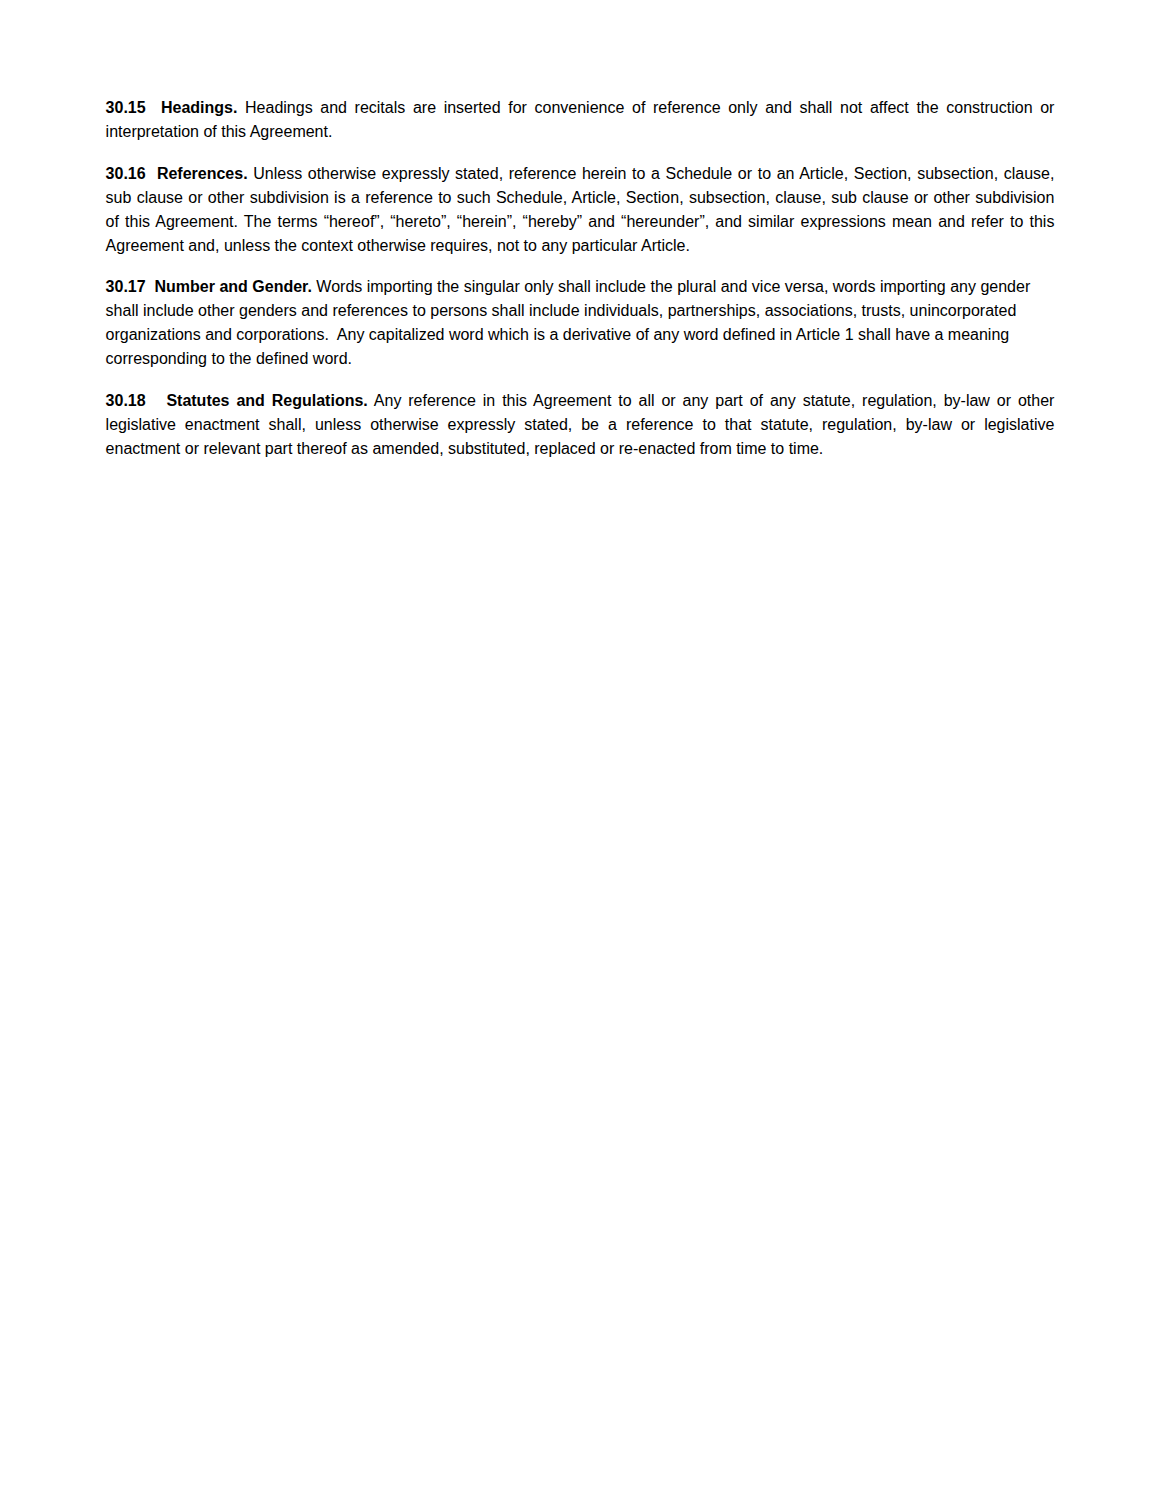30.15 Headings. Headings and recitals are inserted for convenience of reference only and shall not affect the construction or interpretation of this Agreement.
30.16 References. Unless otherwise expressly stated, reference herein to a Schedule or to an Article, Section, subsection, clause, sub clause or other subdivision is a reference to such Schedule, Article, Section, subsection, clause, sub clause or other subdivision of this Agreement. The terms “hereof”, “hereto”, “herein”, “hereby” and “hereunder”, and similar expressions mean and refer to this Agreement and, unless the context otherwise requires, not to any particular Article.
30.17 Number and Gender. Words importing the singular only shall include the plural and vice versa, words importing any gender shall include other genders and references to persons shall include individuals, partnerships, associations, trusts, unincorporated organizations and corporations. Any capitalized word which is a derivative of any word defined in Article 1 shall have a meaning corresponding to the defined word.
30.18 Statutes and Regulations. Any reference in this Agreement to all or any part of any statute, regulation, by-law or other legislative enactment shall, unless otherwise expressly stated, be a reference to that statute, regulation, by-law or legislative enactment or relevant part thereof as amended, substituted, replaced or re-enacted from time to time.